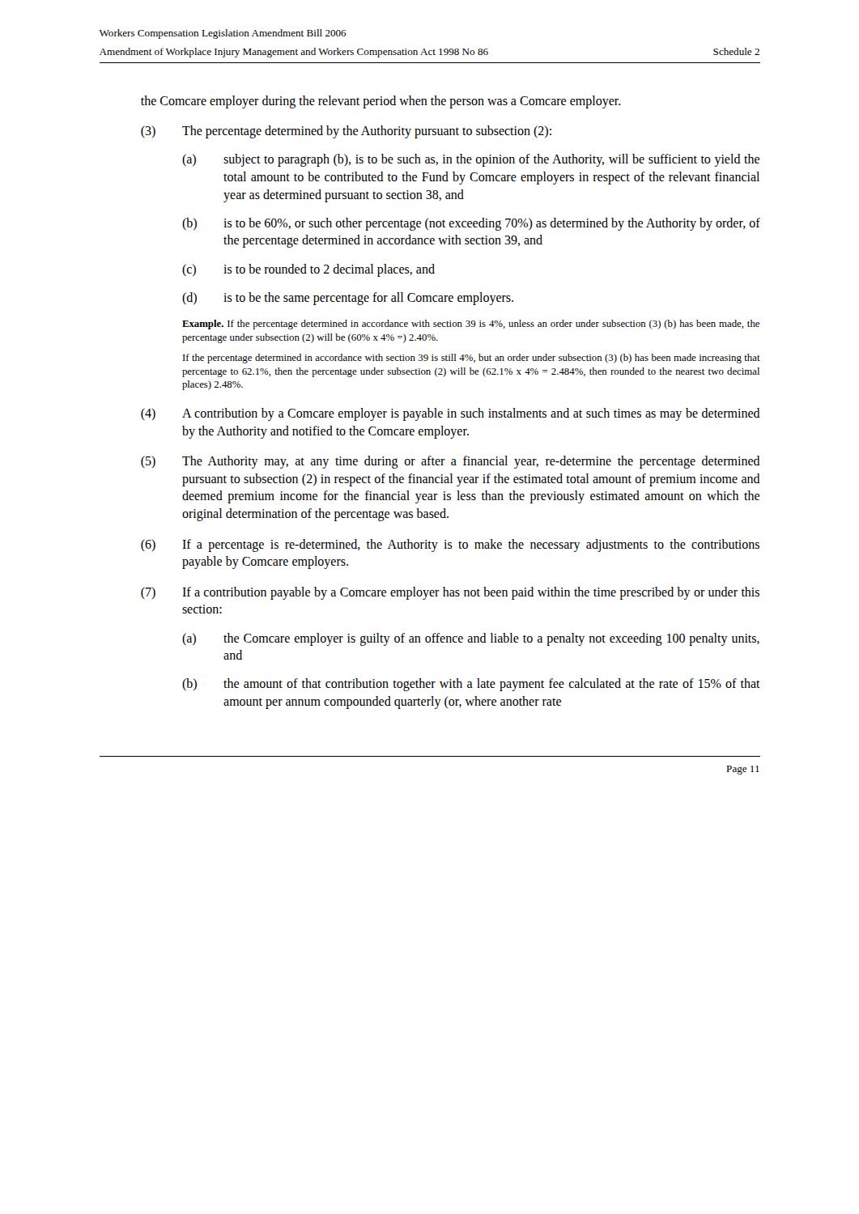Workers Compensation Legislation Amendment Bill 2006
Amendment of Workplace Injury Management and Workers Compensation Act 1998 No 86
Schedule 2
the Comcare employer during the relevant period when the person was a Comcare employer.
(3) The percentage determined by the Authority pursuant to subsection (2):
(a) subject to paragraph (b), is to be such as, in the opinion of the Authority, will be sufficient to yield the total amount to be contributed to the Fund by Comcare employers in respect of the relevant financial year as determined pursuant to section 38, and
(b) is to be 60%, or such other percentage (not exceeding 70%) as determined by the Authority by order, of the percentage determined in accordance with section 39, and
(c) is to be rounded to 2 decimal places, and
(d) is to be the same percentage for all Comcare employers.
Example. If the percentage determined in accordance with section 39 is 4%, unless an order under subsection (3) (b) has been made, the percentage under subsection (2) will be (60% x 4% =) 2.40%.
If the percentage determined in accordance with section 39 is still 4%, but an order under subsection (3) (b) has been made increasing that percentage to 62.1%, then the percentage under subsection (2) will be (62.1% x 4% = 2.484%, then rounded to the nearest two decimal places) 2.48%.
(4) A contribution by a Comcare employer is payable in such instalments and at such times as may be determined by the Authority and notified to the Comcare employer.
(5) The Authority may, at any time during or after a financial year, re-determine the percentage determined pursuant to subsection (2) in respect of the financial year if the estimated total amount of premium income and deemed premium income for the financial year is less than the previously estimated amount on which the original determination of the percentage was based.
(6) If a percentage is re-determined, the Authority is to make the necessary adjustments to the contributions payable by Comcare employers.
(7) If a contribution payable by a Comcare employer has not been paid within the time prescribed by or under this section:
(a) the Comcare employer is guilty of an offence and liable to a penalty not exceeding 100 penalty units, and
(b) the amount of that contribution together with a late payment fee calculated at the rate of 15% of that amount per annum compounded quarterly (or, where another rate
Page 11